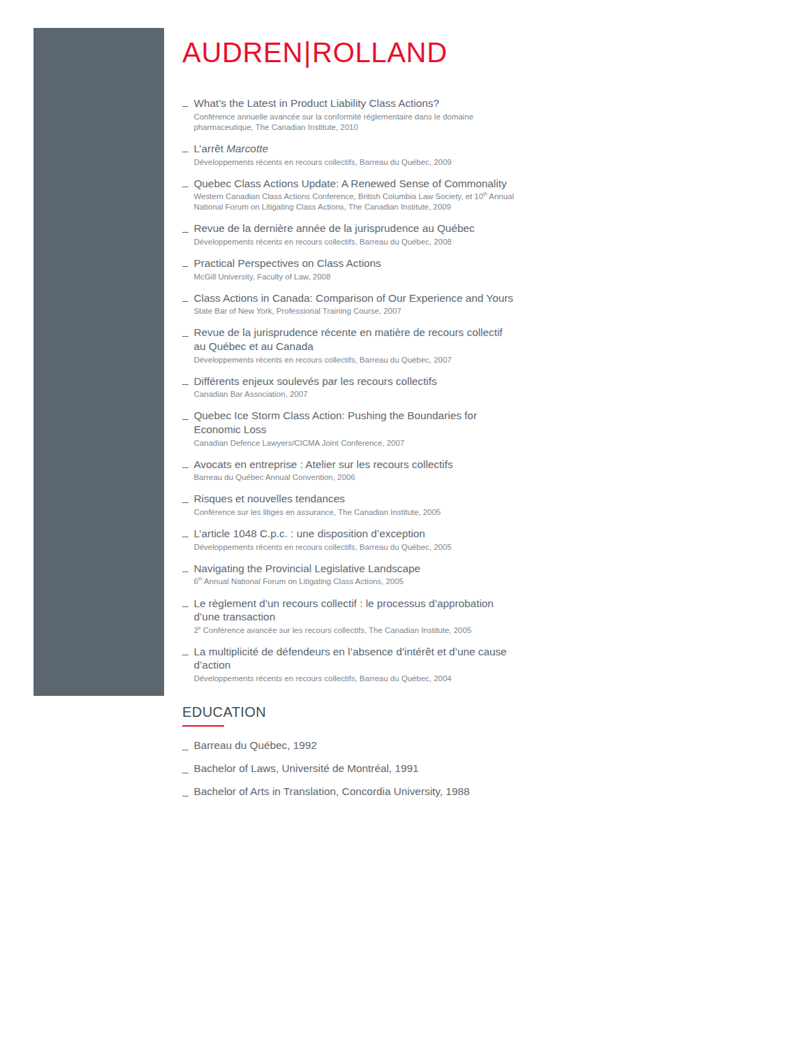AUDREN|ROLLAND
What’s the Latest in Product Liability Class Actions?
Conférence annuelle avancée sur la conformité réglementaire dans le domaine
pharmaceutique, The Canadian Institute, 2010
L’arrêt Marcotte
Développements récents en recours collectifs, Barreau du Québec, 2009
Quebec Class Actions Update: A Renewed Sense of Commonality
Western Canadian Class Actions Conference, British Columbia Law Society, et 10th Annual
National Forum on Litigating Class Actions, The Canadian Institute, 2009
Revue de la dernière année de la jurisprudence au Québec
Développements récents en recours collectifs, Barreau du Québec, 2008
Practical Perspectives on Class Actions
McGill University, Faculty of Law, 2008
Class Actions in Canada: Comparison of Our Experience and Yours
State Bar of New York, Professional Training Course, 2007
Revue de la jurisprudence récente en matière de recours collectif
au Québec et au Canada
Développements récents en recours collectifs, Barreau du Québec, 2007
Différents enjeux soulevés par les recours collectifs
Canadian Bar Association, 2007
Quebec Ice Storm Class Action: Pushing the Boundaries for Economic Loss
Canadian Defence Lawyers/CICMA Joint Conference, 2007
Avocats en entreprise : Atelier sur les recours collectifs
Barreau du Québec Annual Convention, 2006
Risques et nouvelles tendances
Conférence sur les litiges en assurance, The Canadian Institute, 2005
L’article 1048 C.p.c. : une disposition d’exception
Développements récents en recours collectifs, Barreau du Québec, 2005
Navigating the Provincial Legislative Landscape
6th Annual National Forum on Litigating Class Actions, 2005
Le règlement d’un recours collectif : le processus d’approbation
d’une transaction
2e Conférence avancée sur les recours collectifs, The Canadian Institute, 2005
La multiplicité de défendeurs en l’absence d’intérêt et d’une cause d’action
Développements récents en recours collectifs, Barreau du Québec, 2004
EDUCATION
Barreau du Québec, 1992
Bachelor of Laws, Université de Montréal, 1991
Bachelor of Arts in Translation, Concordia University, 1988